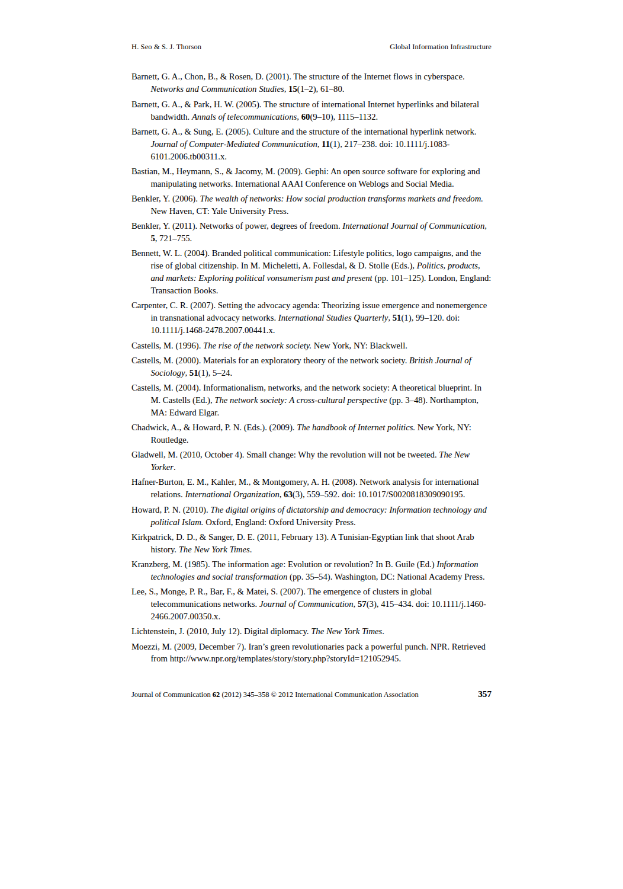H. Seo & S. J. Thorson
Global Information Infrastructure
Barnett, G. A., Chon, B., & Rosen, D. (2001). The structure of the Internet flows in cyberspace. Networks and Communication Studies, 15(1–2), 61–80.
Barnett, G. A., & Park, H. W. (2005). The structure of international Internet hyperlinks and bilateral bandwidth. Annals of telecommunications, 60(9–10), 1115–1132.
Barnett, G. A., & Sung, E. (2005). Culture and the structure of the international hyperlink network. Journal of Computer-Mediated Communication, 11(1), 217–238. doi: 10.1111/j.1083-6101.2006.tb00311.x.
Bastian, M., Heymann, S., & Jacomy, M. (2009). Gephi: An open source software for exploring and manipulating networks. International AAAI Conference on Weblogs and Social Media.
Benkler, Y. (2006). The wealth of networks: How social production transforms markets and freedom. New Haven, CT: Yale University Press.
Benkler, Y. (2011). Networks of power, degrees of freedom. International Journal of Communication, 5, 721–755.
Bennett, W. L. (2004). Branded political communication: Lifestyle politics, logo campaigns, and the rise of global citizenship. In M. Micheletti, A. Follesdal, & D. Stolle (Eds.), Politics, products, and markets: Exploring political vonsumerism past and present (pp. 101–125). London, England: Transaction Books.
Carpenter, C. R. (2007). Setting the advocacy agenda: Theorizing issue emergence and nonemergence in transnational advocacy networks. International Studies Quarterly, 51(1), 99–120. doi: 10.1111/j.1468-2478.2007.00441.x.
Castells, M. (1996). The rise of the network society. New York, NY: Blackwell.
Castells, M. (2000). Materials for an exploratory theory of the network society. British Journal of Sociology, 51(1), 5–24.
Castells, M. (2004). Informationalism, networks, and the network society: A theoretical blueprint. In M. Castells (Ed.), The network society: A cross-cultural perspective (pp. 3–48). Northampton, MA: Edward Elgar.
Chadwick, A., & Howard, P. N. (Eds.). (2009). The handbook of Internet politics. New York, NY: Routledge.
Gladwell, M. (2010, October 4). Small change: Why the revolution will not be tweeted. The New Yorker.
Hafner-Burton, E. M., Kahler, M., & Montgomery, A. H. (2008). Network analysis for international relations. International Organization, 63(3), 559–592. doi: 10.1017/S0020818309090195.
Howard, P. N. (2010). The digital origins of dictatorship and democracy: Information technology and political Islam. Oxford, England: Oxford University Press.
Kirkpatrick, D. D., & Sanger, D. E. (2011, February 13). A Tunisian-Egyptian link that shoot Arab history. The New York Times.
Kranzberg, M. (1985). The information age: Evolution or revolution? In B. Guile (Ed.) Information technologies and social transformation (pp. 35–54). Washington, DC: National Academy Press.
Lee, S., Monge, P. R., Bar, F., & Matei, S. (2007). The emergence of clusters in global telecommunications networks. Journal of Communication, 57(3), 415–434. doi: 10.1111/j.1460-2466.2007.00350.x.
Lichtenstein, J. (2010, July 12). Digital diplomacy. The New York Times.
Moezzi, M. (2009, December 7). Iran’s green revolutionaries pack a powerful punch. NPR. Retrieved from http://www.npr.org/templates/story/story.php?storyId=121052945.
Journal of Communication 62 (2012) 345–358 © 2012 International Communication Association
357